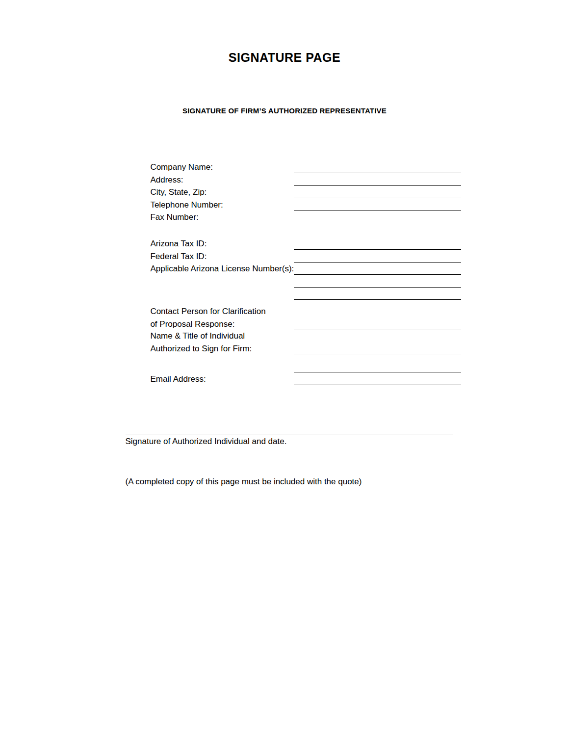SIGNATURE PAGE
SIGNATURE OF FIRM’S AUTHORIZED REPRESENTATIVE
| Company Name: | |
| Address: | |
| City, State, Zip: | |
| Telephone Number: | |
| Fax Number: | |
| Arizona Tax ID: | |
| Federal Tax ID: | |
| Applicable Arizona License Number(s): | |
| Contact Person for Clarification | |
| of Proposal Response: | |
| Name & Title of Individual | |
| Authorized to Sign for Firm: | |
| Email Address: | |
Signature of Authorized Individual and date.
(A completed copy of this page must be included with the quote)